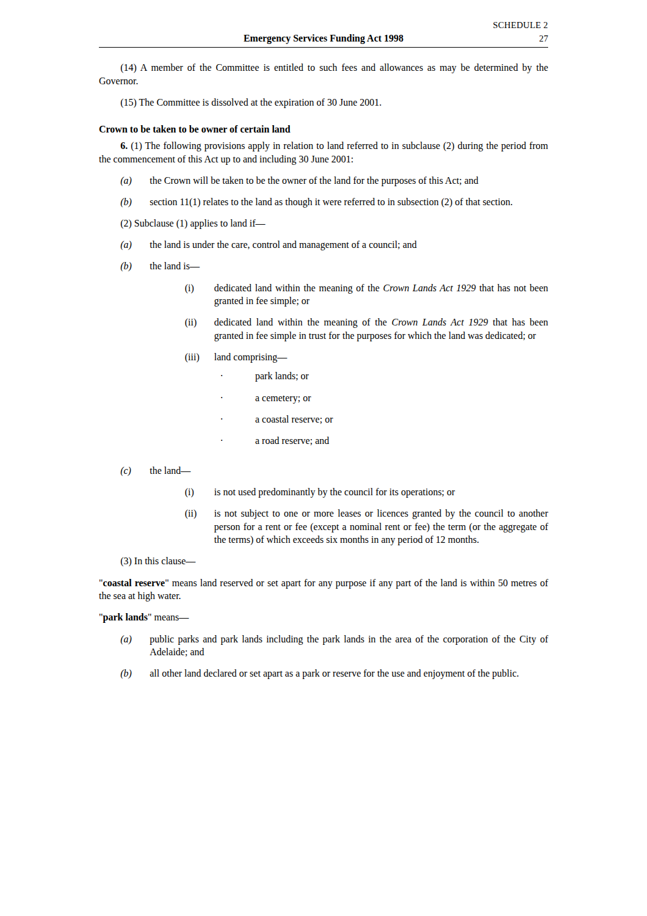SCHEDULE 2
Emergency Services Funding Act 1998
27
(14) A member of the Committee is entitled to such fees and allowances as may be determined by the Governor.
(15) The Committee is dissolved at the expiration of 30 June 2001.
Crown to be taken to be owner of certain land
6. (1) The following provisions apply in relation to land referred to in subclause (2) during the period from the commencement of this Act up to and including 30 June 2001:
(a)
the Crown will be taken to be the owner of the land for the purposes of this Act; and
(b)
section 11(1) relates to the land as though it were referred to in subsection (2) of that section.
(2) Subclause (1) applies to land if—
(a)
the land is under the care, control and management of a council; and
(b)
the land is—
(i)
dedicated land within the meaning of the Crown Lands Act 1929 that has not been granted in fee simple; or
(ii)
dedicated land within the meaning of the Crown Lands Act 1929 that has been granted in fee simple in trust for the purposes for which the land was dedicated; or
(iii)
land comprising—
·
park lands; or
·
a cemetery; or
·
a coastal reserve; or
·
a road reserve; and
(c)
the land—
(i)
is not used predominantly by the council for its operations; or
(ii)
is not subject to one or more leases or licences granted by the council to another person for a rent or fee (except a nominal rent or fee) the term (or the aggregate of the terms) of which exceeds six months in any period of 12 months.
(3) In this clause—
"coastal reserve" means land reserved or set apart for any purpose if any part of the land is within 50 metres of the sea at high water.
"park lands" means—
(a)
public parks and park lands including the park lands in the area of the corporation of the City of Adelaide; and
(b)
all other land declared or set apart as a park or reserve for the use and enjoyment of the public.